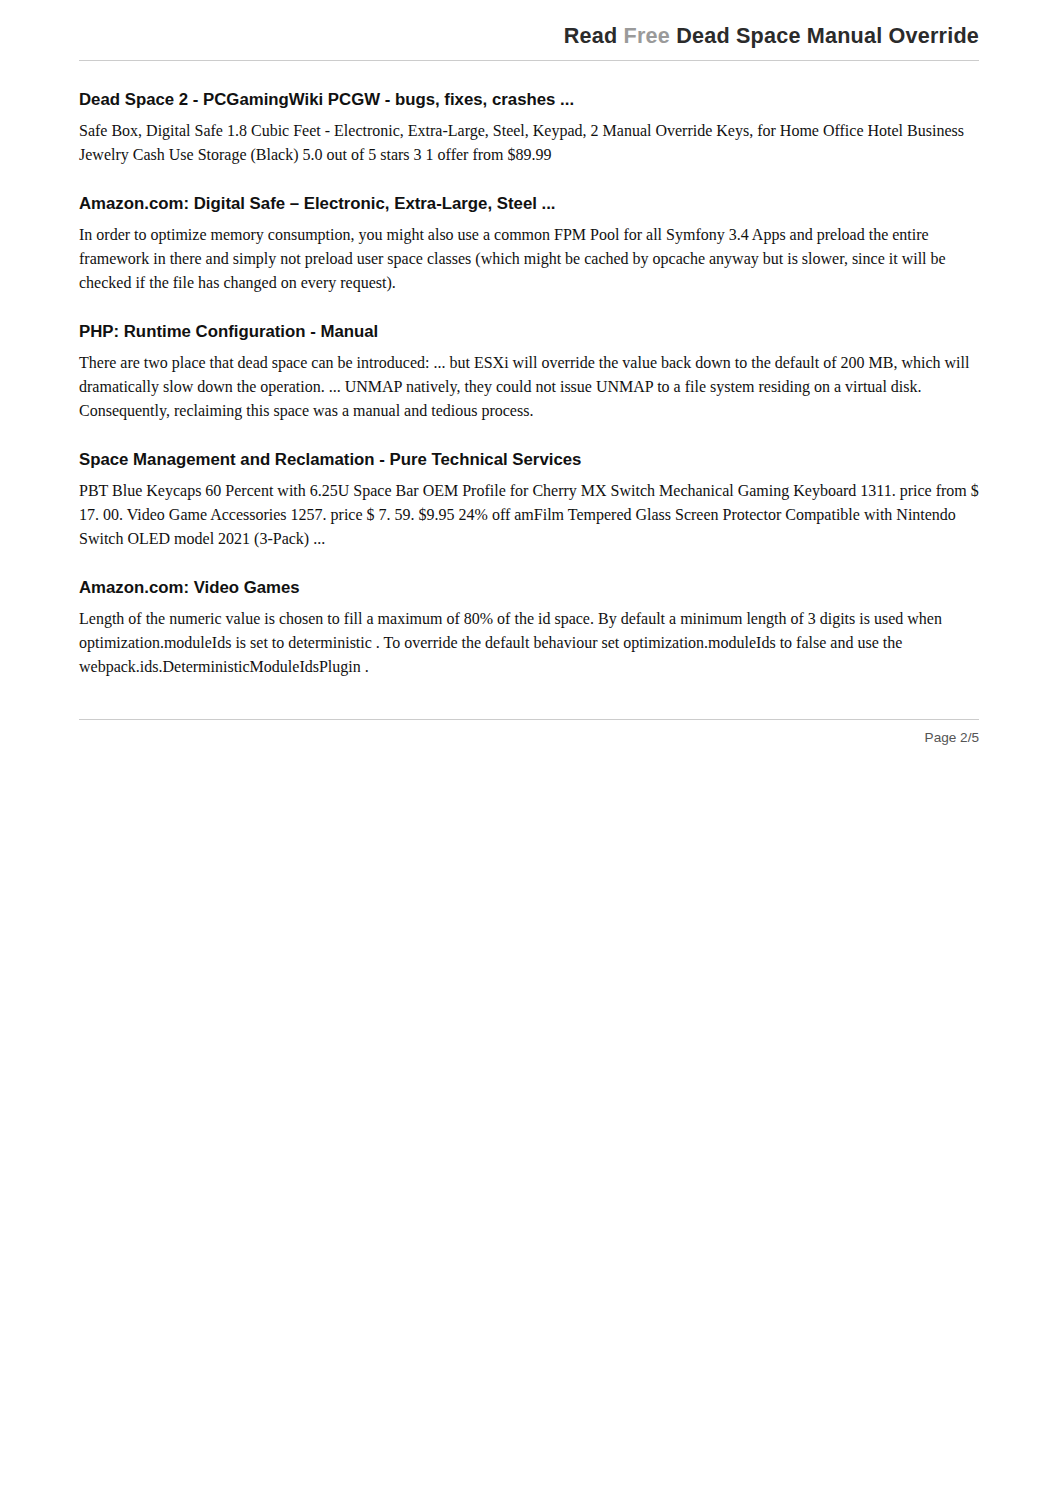Read Free Dead Space Manual Override
Dead Space 2 - PCGamingWiki PCGW - bugs, fixes, crashes ...
Safe Box, Digital Safe 1.8 Cubic Feet - Electronic, Extra-Large, Steel, Keypad, 2 Manual Override Keys, for Home Office Hotel Business Jewelry Cash Use Storage (Black) 5.0 out of 5 stars 3 1 offer from $89.99
Amazon.com: Digital Safe – Electronic, Extra-Large, Steel ...
In order to optimize memory consumption, you might also use a common FPM Pool for all Symfony 3.4 Apps and preload the entire framework in there and simply not preload user space classes (which might be cached by opcache anyway but is slower, since it will be checked if the file has changed on every request).
PHP: Runtime Configuration - Manual
There are two place that dead space can be introduced: ... but ESXi will override the value back down to the default of 200 MB, which will dramatically slow down the operation. ... UNMAP natively, they could not issue UNMAP to a file system residing on a virtual disk. Consequently, reclaiming this space was a manual and tedious process.
Space Management and Reclamation - Pure Technical Services
PBT Blue Keycaps 60 Percent with 6.25U Space Bar OEM Profile for Cherry MX Switch Mechanical Gaming Keyboard 1311. price from $ 17. 00. Video Game Accessories 1257. price $ 7. 59. $9.95 24% off amFilm Tempered Glass Screen Protector Compatible with Nintendo Switch OLED model 2021 (3-Pack) ...
Amazon.com: Video Games
Length of the numeric value is chosen to fill a maximum of 80% of the id space. By default a minimum length of 3 digits is used when optimization.moduleIds is set to deterministic . To override the default behaviour set optimization.moduleIds to false and use the webpack.ids.DeterministicModuleIdsPlugin .
Page 2/5